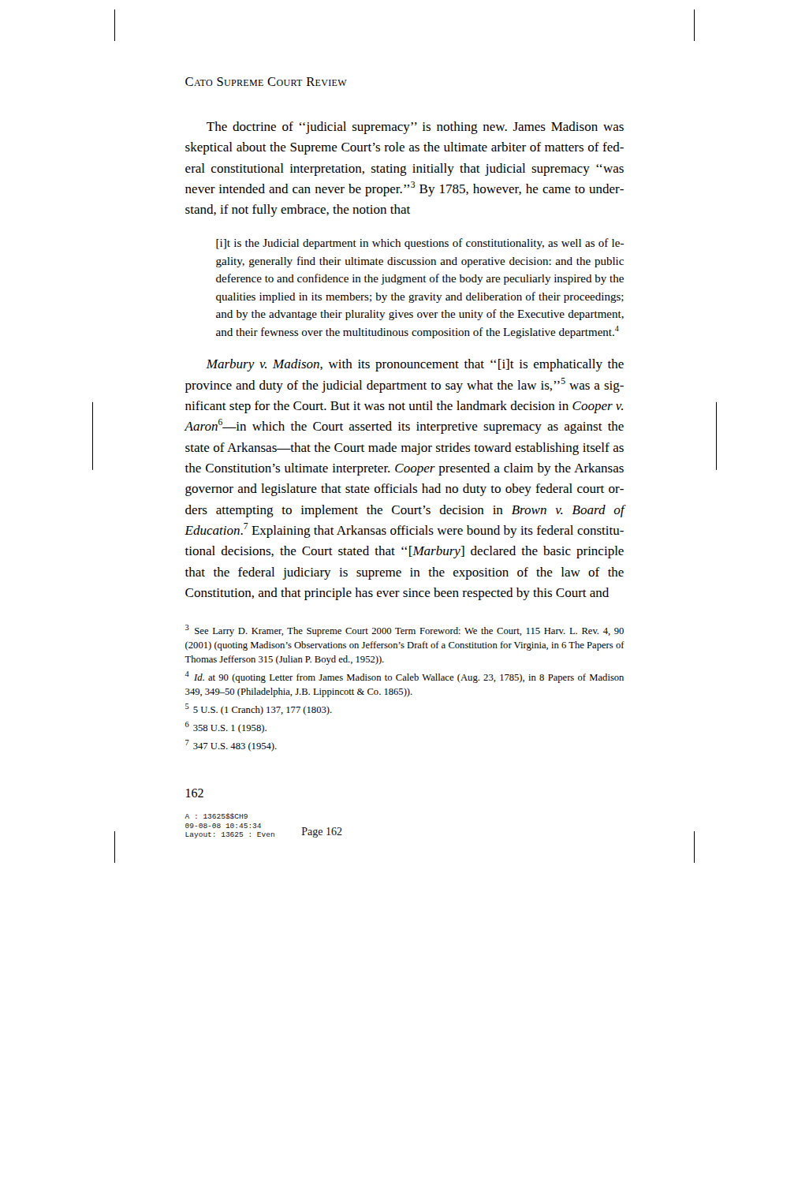Cato Supreme Court Review
The doctrine of ‘‘judicial supremacy’’ is nothing new. James Madison was skeptical about the Supreme Court’s role as the ultimate arbiter of matters of federal constitutional interpretation, stating initially that judicial supremacy ‘‘was never intended and can never be proper.’’3 By 1785, however, he came to understand, if not fully embrace, the notion that
[i]t is the Judicial department in which questions of constitutionality, as well as of legality, generally find their ultimate discussion and operative decision: and the public deference to and confidence in the judgment of the body are peculiarly inspired by the qualities implied in its members; by the gravity and deliberation of their proceedings; and by the advantage their plurality gives over the unity of the Executive department, and their fewness over the multitudinous composition of the Legislative department.4
Marbury v. Madison, with its pronouncement that ‘‘[i]t is emphatically the province and duty of the judicial department to say what the law is,’’5 was a significant step for the Court. But it was not until the landmark decision in Cooper v. Aaron6—in which the Court asserted its interpretive supremacy as against the state of Arkansas—that the Court made major strides toward establishing itself as the Constitution’s ultimate interpreter. Cooper presented a claim by the Arkansas governor and legislature that state officials had no duty to obey federal court orders attempting to implement the Court’s decision in Brown v. Board of Education.7 Explaining that Arkansas officials were bound by its federal constitutional decisions, the Court stated that ‘‘[Marbury] declared the basic principle that the federal judiciary is supreme in the exposition of the law of the Constitution, and that principle has ever since been respected by this Court and
3 See Larry D. Kramer, The Supreme Court 2000 Term Foreword: We the Court, 115 Harv. L. Rev. 4, 90 (2001) (quoting Madison’s Observations on Jefferson’s Draft of a Constitution for Virginia, in 6 The Papers of Thomas Jefferson 315 (Julian P. Boyd ed., 1952)).
4 Id. at 90 (quoting Letter from James Madison to Caleb Wallace (Aug. 23, 1785), in 8 Papers of Madison 349, 349–50 (Philadelphia, J.B. Lippincott & Co. 1865)).
5 5 U.S. (1 Cranch) 137, 177 (1803).
6 358 U.S. 1 (1958).
7 347 U.S. 483 (1954).
162
A : 13625$$CH9 09-08-08 10:45:34 Layout: 13625 : Even
Page 162